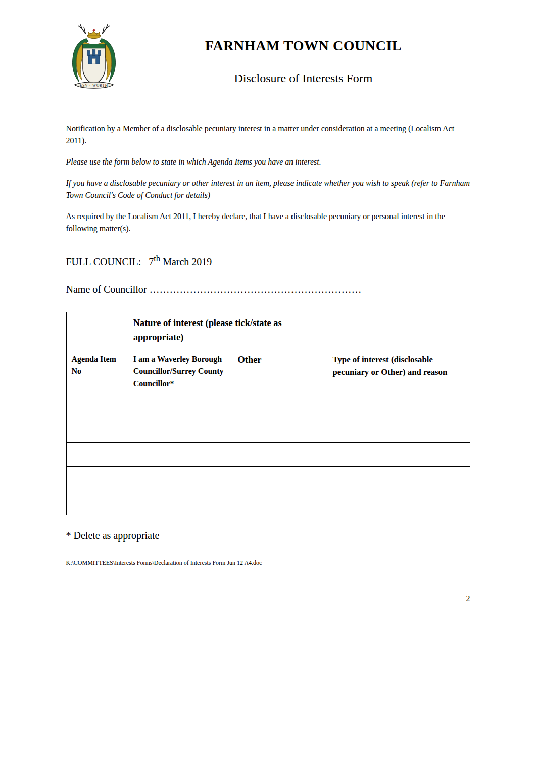ESV · WORTH
FARNHAM TOWN COUNCIL
Disclosure of Interests Form
Notification by a Member of a disclosable pecuniary interest in a matter under consideration at a meeting (Localism Act 2011).
Please use the form below to state in which Agenda Items you have an interest.
If you have a disclosable pecuniary or other interest in an item, please indicate whether you wish to speak (refer to Farnham Town Council's Code of Conduct for details)
As required by the Localism Act 2011, I hereby declare, that I have a disclosable pecuniary or personal interest in the following matter(s).
FULL COUNCIL: 7th March 2019
Name of Councillor ………………………………………………………
| | Nature of interest (please tick/state as appropriate) | |
| --- | --- | --- |
| Agenda Item No | I am a Waverley Borough Councillor/Surrey County Councillor* | Other | Type of interest (disclosable pecuniary or Other) and reason |
* Delete as appropriate
K:\COMMITTEES\Interests Forms\Declaration of Interests Form Jun 12 A4.doc
2